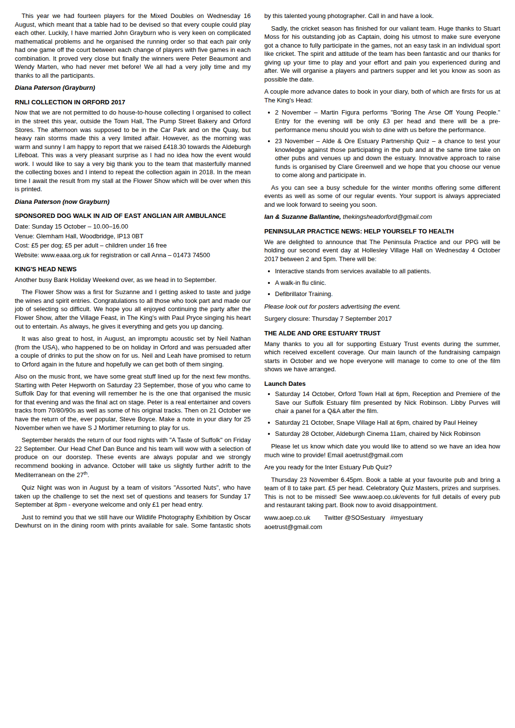This year we had fourteen players for the Mixed Doubles on Wednesday 16 August, which meant that a table had to be devised so that every couple could play each other. Luckily, I have married John Grayburn who is very keen on complicated mathematical problems and he organised the running order so that each pair only had one game off the court between each change of players with five games in each combination. It proved very close but finally the winners were Peter Beaumont and Wendy Marten, who had never met before! We all had a very jolly time and my thanks to all the participants.
Diana Paterson (Grayburn)
RNLI Collection in Orford 2017
Now that we are not permitted to do house-to-house collecting I organised to collect in the street this year, outside the Town Hall, The Pump Street Bakery and Orford Stores. The afternoon was supposed to be in the Car Park and on the Quay, but heavy rain storms made this a very limited affair. However, as the morning was warm and sunny I am happy to report that we raised £418.30 towards the Aldeburgh Lifeboat. This was a very pleasant surprise as I had no idea how the event would work. I would like to say a very big thank you to the team that masterfully manned the collecting boxes and I intend to repeat the collection again in 2018. In the mean time I await the result from my stall at the Flower Show which will be over when this is printed.
Diana Paterson (now Grayburn)
Sponsored Dog Walk in aid of East Anglian Air Ambulance
Date: Sunday 15 October – 10.00–16.00
Venue: Glemham Hall, Woodbridge, IP13 0BT
Cost: £5 per dog; £5 per adult – children under 16 free
Website: www.eaaa.org.uk for registration or call Anna – 01473 74500
King's Head News
Another busy Bank Holiday Weekend over, as we head in to September.
The Flower Show was a first for Suzanne and I getting asked to taste and judge the wines and spirit entries. Congratulations to all those who took part and made our job of selecting so difficult. We hope you all enjoyed continuing the party after the Flower Show, after the Village Feast, in The King's with Paul Pryce singing his heart out to entertain. As always, he gives it everything and gets you up dancing.
It was also great to host, in August, an impromptu acoustic set by Neil Nathan (from the USA), who happened to be on holiday in Orford and was persuaded after a couple of drinks to put the show on for us. Neil and Leah have promised to return to Orford again in the future and hopefully we can get both of them singing.
Also on the music front, we have some great stuff lined up for the next few months. Starting with Peter Hepworth on Saturday 23 September, those of you who came to Suffolk Day for that evening will remember he is the one that organised the music for that evening and was the final act on stage. Peter is a real entertainer and covers tracks from 70/80/90s as well as some of his original tracks. Then on 21 October we have the return of the, ever popular, Steve Boyce. Make a note in your diary for 25 November when we have S J Mortimer returning to play for us.
September heralds the return of our food nights with "A Taste of Suffolk" on Friday 22 September. Our Head Chef Dan Bunce and his team will wow with a selection of produce on our doorstep. These events are always popular and we strongly recommend booking in advance. October will take us slightly further adrift to the Mediterranean on the 27th.
Quiz Night was won in August by a team of visitors "Assorted Nuts", who have taken up the challenge to set the next set of questions and teasers for Sunday 17 September at 8pm - everyone welcome and only £1 per head entry.
Just to remind you that we still have our Wildlife Photography Exhibition by Oscar Dewhurst on in the dining room with prints available for sale. Some fantastic shots by this talented young photographer. Call in and have a look.
Sadly, the cricket season has finished for our valiant team. Huge thanks to Stuart Moss for his outstanding job as Captain, doing his utmost to make sure everyone got a chance to fully participate in the games, not an easy task in an individual sport like cricket. The spirit and attitude of the team has been fantastic and our thanks for giving up your time to play and your effort and pain you experienced during and after. We will organise a players and partners supper and let you know as soon as possible the date.
A couple more advance dates to book in your diary, both of which are firsts for us at The King's Head:
2 November – Martin Figura performs "Boring The Arse Off Young People." Entry for the evening will be only £3 per head and there will be a pre-performance menu should you wish to dine with us before the performance.
23 November – Alde & Ore Estuary Partnership Quiz – a chance to test your knowledge against those participating in the pub and at the same time take on other pubs and venues up and down the estuary. Innovative approach to raise funds is organised by Clare Greenwell and we hope that you choose our venue to come along and participate in.
As you can see a busy schedule for the winter months offering some different events as well as some of our regular events. Your support is always appreciated and we look forward to seeing you soon.
Ian & Suzanne Ballantine, thekingsheadorford@gmail.com
Peninsular Practice News: Help Yourself to Health
We are delighted to announce that The Peninsula Practice and our PPG will be holding our second event day at Hollesley Village Hall on Wednesday 4 October 2017 between 2 and 5pm. There will be:
Interactive stands from services available to all patients.
A walk-in flu clinic.
Defibrillator Training.
Please look out for posters advertising the event.
Surgery closure: Thursday 7 September 2017
The Alde and Ore Estuary Trust
Many thanks to you all for supporting Estuary Trust events during the summer, which received excellent coverage. Our main launch of the fundraising campaign starts in October and we hope everyone will manage to come to one of the film shows we have arranged.
Launch Dates
Saturday 14 October, Orford Town Hall at 6pm, Reception and Premiere of the Save our Suffolk Estuary film presented by Nick Robinson. Libby Purves will chair a panel for a Q&A after the film.
Saturday 21 October, Snape Village Hall at 6pm, chaired by Paul Heiney
Saturday 28 October, Aldeburgh Cinema 11am, chaired by Nick Robinson
Please let us know which date you would like to attend so we have an idea how much wine to provide! Email aoetrust@gmail.com
Are you ready for the Inter Estuary Pub Quiz?
Thursday 23 November 6.45pm. Book a table at your favourite pub and bring a team of 8 to take part. £5 per head. Celebratory Quiz Masters, prizes and surprises. This is not to be missed! See www.aoep.co.uk/events for full details of every pub and restaurant taking part. Book now to avoid disappointment.
www.aoep.co.uk Twitter @SOSestuary #myestuary
aoetrust@gmail.com